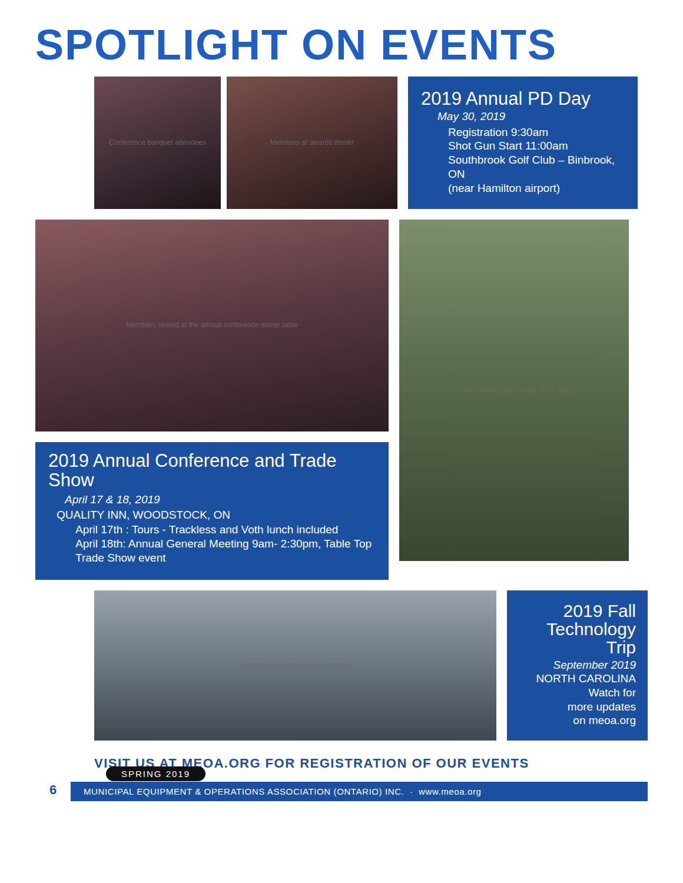Spotlight on Events
Conference banquet attendees
Members at awards dinner
2019 Annual PD Day
May 30, 2019
Registration 9:30am
Shot Gun Start 11:00am
Southbrook Golf Club – Binbrook, ON
(near Hamilton airport)
Members seated at the annual conference dinner table
2019 Annual Conference and Trade Show
April 17 & 18, 2019
QUALITY INN, WOODSTOCK, ON
April 17th : Tours - Trackless and Voth lunch included
April 18th: Annual General Meeting 9am- 2:30pm, Table Top Trade Show event
Golfer walking the course at PD Day
Red Allison dump truck on display
2019 Fall
Technology Trip
September 2019
NORTH CAROLINA
Watch for
more updates
on meoa.org
Visit us at meoa.org for registration of our events
6
SPRING 2019
MUNICIPAL EQUIPMENT & OPERATIONS ASSOCIATION (ONTARIO) INC. · www.meoa.org